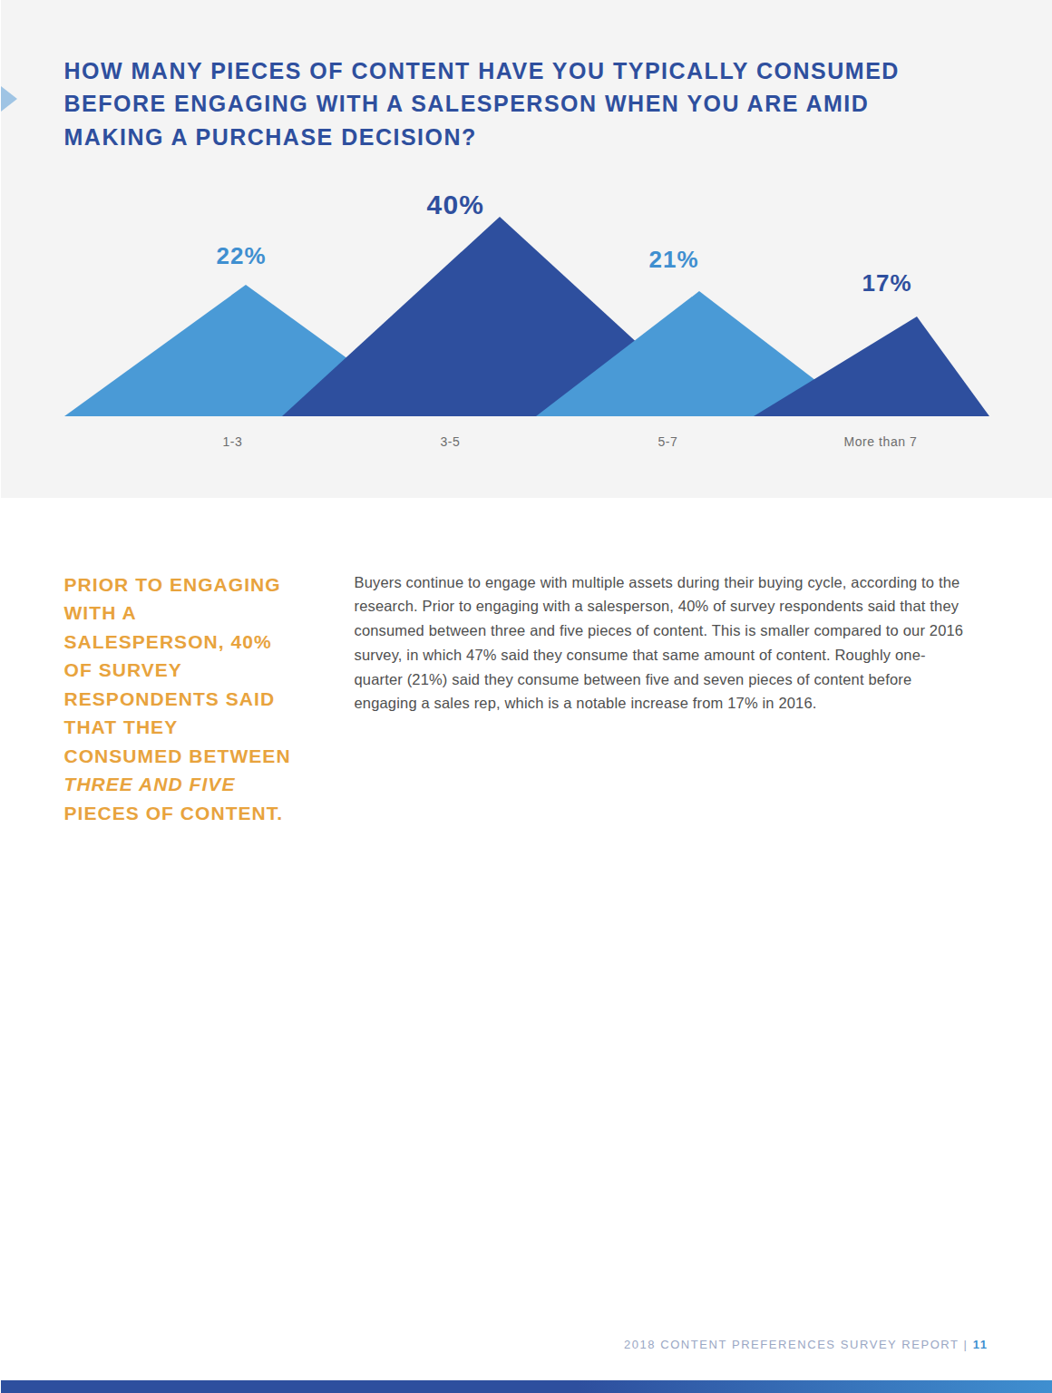How many pieces of content have you typically consumed before engaging with a salesperson when you are amid making a purchase decision?
22% 40% 21% 17%
1-3 3-5 5-7 More than 7
Prior to engaging with a salesperson, 40% of survey respondents said that they consumed between three and five pieces of content.
Buyers continue to engage with multiple assets during their buying cycle, according to the research. Prior to engaging with a salesperson, 40% of survey respondents said that they consumed between three and five pieces of content. This is smaller compared to our 2016 survey, in which 47% said they consume that same amount of content. Roughly one-quarter (21%) said they consume between five and seven pieces of content before engaging a sales rep, which is a notable increase from 17% in 2016.
2018 Content Preferences Survey Report | 11